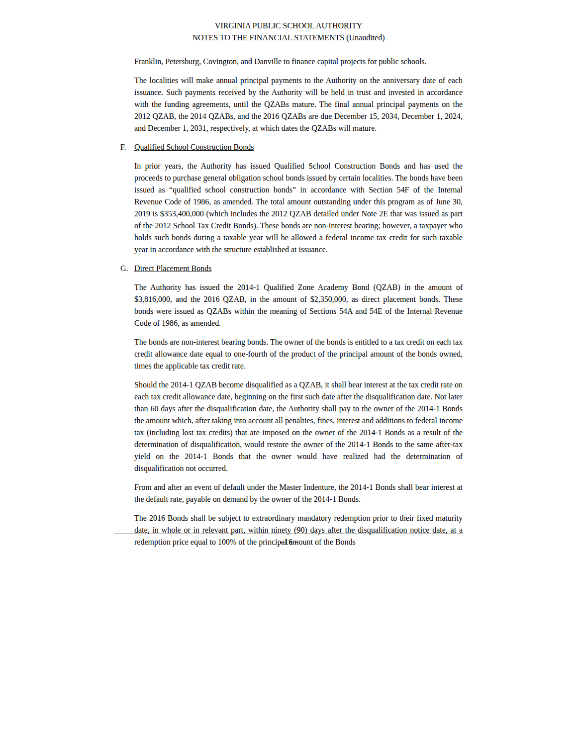VIRGINIA PUBLIC SCHOOL AUTHORITY NOTES TO THE FINANCIAL STATEMENTS (Unaudited)
Franklin, Petersburg, Covington, and Danville to finance capital projects for public schools.
The localities will make annual principal payments to the Authority on the anniversary date of each issuance. Such payments received by the Authority will be held in trust and invested in accordance with the funding agreements, until the QZABs mature. The final annual principal payments on the 2012 QZAB, the 2014 QZABs, and the 2016 QZABs are due December 15, 2034, December 1, 2024, and December 1, 2031, respectively, at which dates the QZABs will mature.
F. Qualified School Construction Bonds
In prior years, the Authority has issued Qualified School Construction Bonds and has used the proceeds to purchase general obligation school bonds issued by certain localities. The bonds have been issued as “qualified school construction bonds” in accordance with Section 54F of the Internal Revenue Code of 1986, as amended. The total amount outstanding under this program as of June 30, 2019 is $353,400,000 (which includes the 2012 QZAB detailed under Note 2E that was issued as part of the 2012 School Tax Credit Bonds). These bonds are non-interest bearing; however, a taxpayer who holds such bonds during a taxable year will be allowed a federal income tax credit for such taxable year in accordance with the structure established at issuance.
G. Direct Placement Bonds
The Authority has issued the 2014-1 Qualified Zone Academy Bond (QZAB) in the amount of $3,816,000, and the 2016 QZAB, in the amount of $2,350,000, as direct placement bonds. These bonds were issued as QZABs within the meaning of Sections 54A and 54E of the Internal Revenue Code of 1986, as amended.
The bonds are non-interest bearing bonds. The owner of the bonds is entitled to a tax credit on each tax credit allowance date equal to one-fourth of the product of the principal amount of the bonds owned, times the applicable tax credit rate.
Should the 2014-1 QZAB become disqualified as a QZAB, it shall bear interest at the tax credit rate on each tax credit allowance date, beginning on the first such date after the disqualification date. Not later than 60 days after the disqualification date, the Authority shall pay to the owner of the 2014-1 Bonds the amount which, after taking into account all penalties, fines, interest and additions to federal income tax (including lost tax credits) that are imposed on the owner of the 2014-1 Bonds as a result of the determination of disqualification, would restore the owner of the 2014-1 Bonds to the same after-tax yield on the 2014-1 Bonds that the owner would have realized had the determination of disqualification not occurred.
From and after an event of default under the Master Indenture, the 2014-1 Bonds shall bear interest at the default rate, payable on demand by the owner of the 2014-1 Bonds.
The 2016 Bonds shall be subject to extraordinary mandatory redemption prior to their fixed maturity date, in whole or in relevant part, within ninety (90) days after the disqualification notice date, at a redemption price equal to 100% of the principal amount of the Bonds
- 16 -